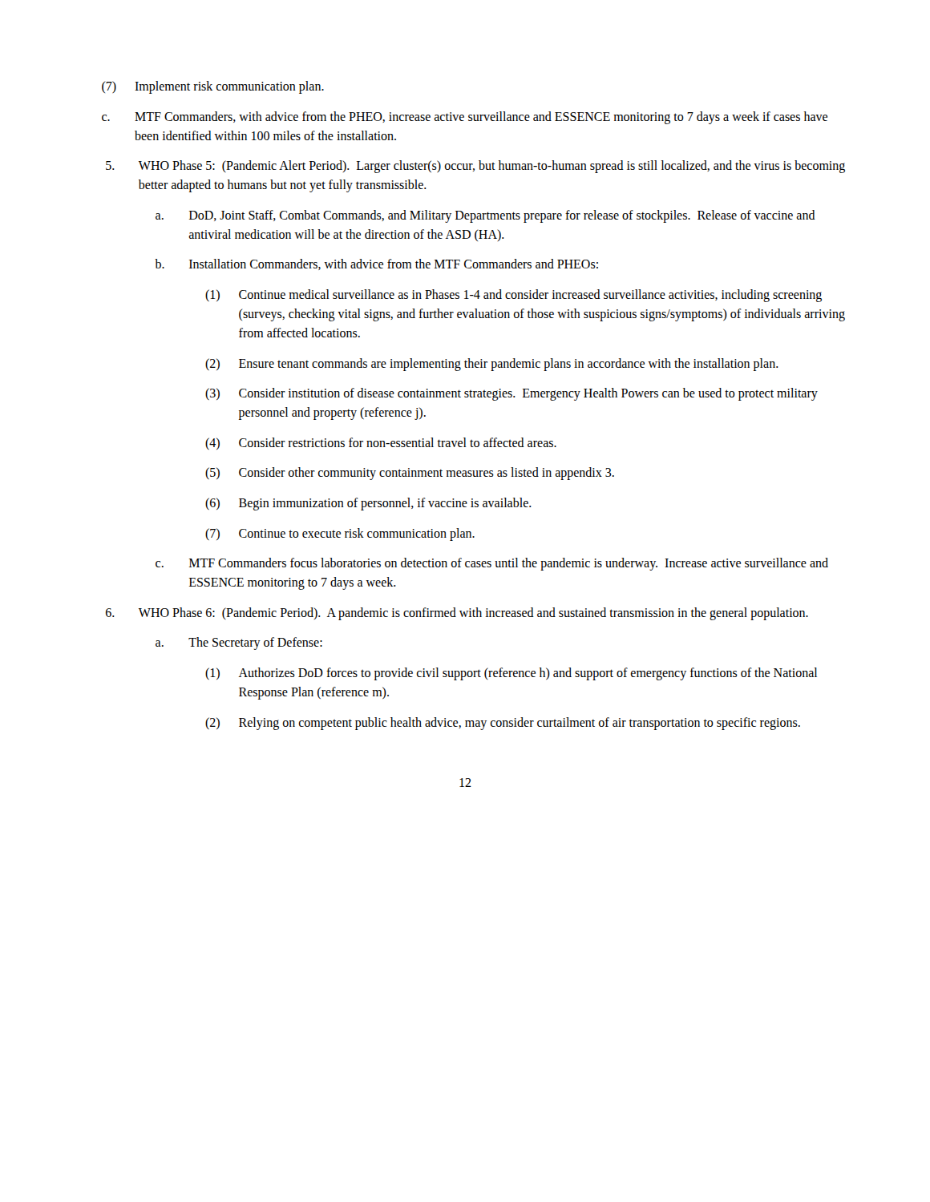(7) Implement risk communication plan.
c. MTF Commanders, with advice from the PHEO, increase active surveillance and ESSENCE monitoring to 7 days a week if cases have been identified within 100 miles of the installation.
5. WHO Phase 5: (Pandemic Alert Period). Larger cluster(s) occur, but human-to-human spread is still localized, and the virus is becoming better adapted to humans but not yet fully transmissible.
a. DoD, Joint Staff, Combat Commands, and Military Departments prepare for release of stockpiles. Release of vaccine and antiviral medication will be at the direction of the ASD (HA).
b. Installation Commanders, with advice from the MTF Commanders and PHEOs:
(1) Continue medical surveillance as in Phases 1-4 and consider increased surveillance activities, including screening (surveys, checking vital signs, and further evaluation of those with suspicious signs/symptoms) of individuals arriving from affected locations.
(2) Ensure tenant commands are implementing their pandemic plans in accordance with the installation plan.
(3) Consider institution of disease containment strategies. Emergency Health Powers can be used to protect military personnel and property (reference j).
(4) Consider restrictions for non-essential travel to affected areas.
(5) Consider other community containment measures as listed in appendix 3.
(6) Begin immunization of personnel, if vaccine is available.
(7) Continue to execute risk communication plan.
c. MTF Commanders focus laboratories on detection of cases until the pandemic is underway. Increase active surveillance and ESSENCE monitoring to 7 days a week.
6. WHO Phase 6: (Pandemic Period). A pandemic is confirmed with increased and sustained transmission in the general population.
a. The Secretary of Defense:
(1) Authorizes DoD forces to provide civil support (reference h) and support of emergency functions of the National Response Plan (reference m).
(2) Relying on competent public health advice, may consider curtailment of air transportation to specific regions.
12